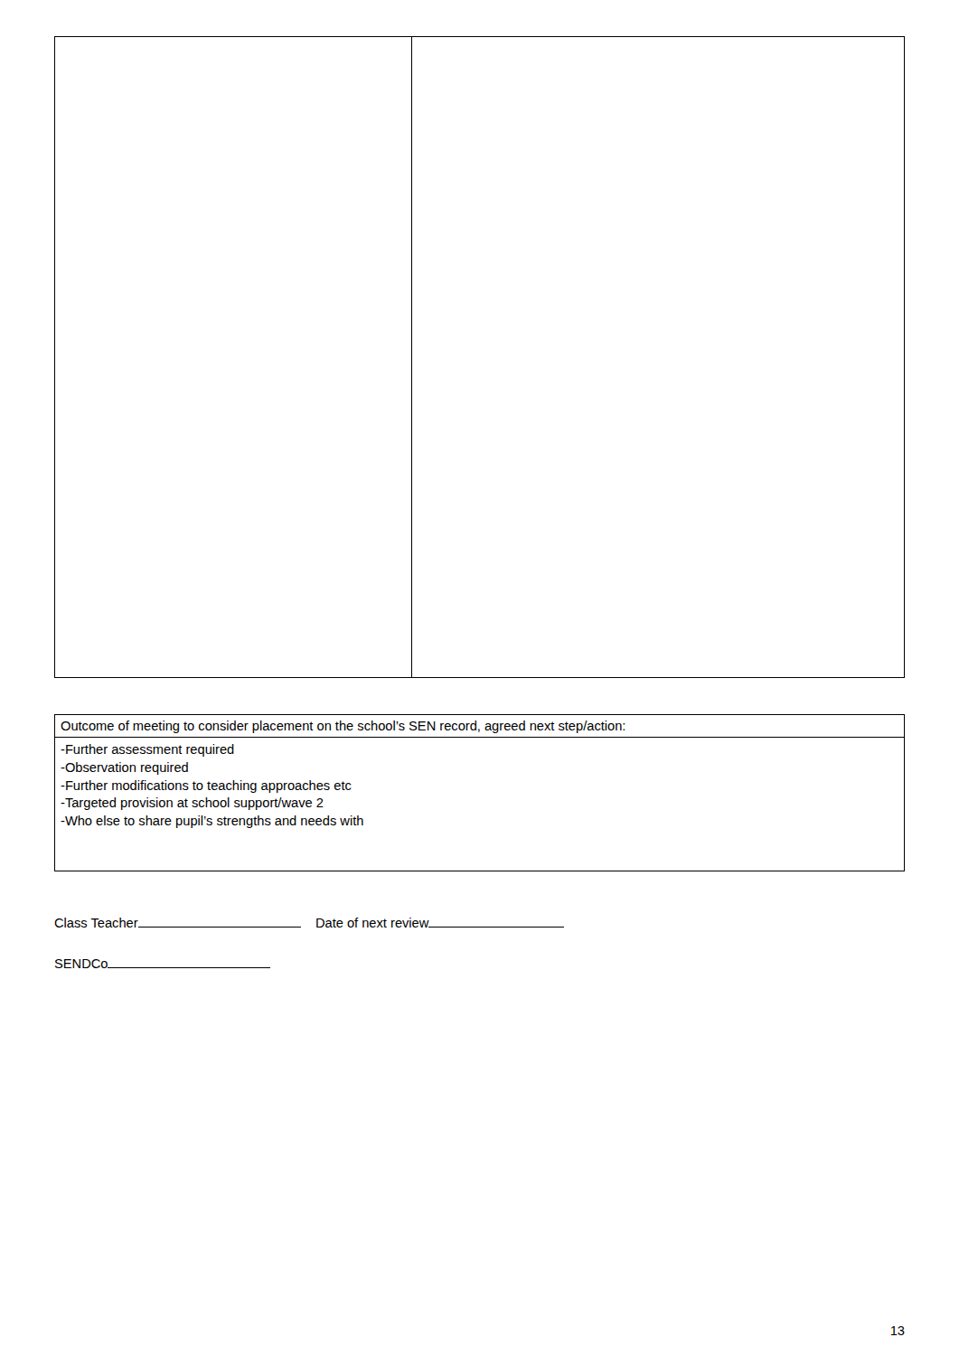| Outcome of meeting to consider placement on the school’s SEN record, agreed next step/action: |
| -Further assessment required -Observation required -Further modifications to teaching approaches etc -Targeted provision at school support/wave 2 -Who else to share pupil’s strengths and needs with |
Class Teacher Date of next review
SENDCo
13